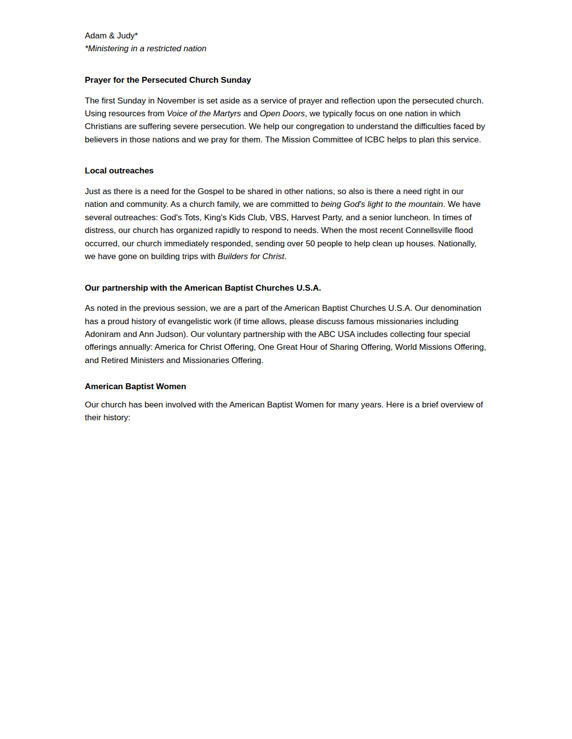Adam & Judy*
*Ministering in a restricted nation
Prayer for the Persecuted Church Sunday
The first Sunday in November is set aside as a service of prayer and reflection upon the persecuted church. Using resources from Voice of the Martyrs and Open Doors, we typically focus on one nation in which Christians are suffering severe persecution. We help our congregation to understand the difficulties faced by believers in those nations and we pray for them. The Mission Committee of ICBC helps to plan this service.
Local outreaches
Just as there is a need for the Gospel to be shared in other nations, so also is there a need right in our nation and community. As a church family, we are committed to being God's light to the mountain. We have several outreaches: God's Tots, King's Kids Club, VBS, Harvest Party, and a senior luncheon. In times of distress, our church has organized rapidly to respond to needs. When the most recent Connellsville flood occurred, our church immediately responded, sending over 50 people to help clean up houses. Nationally, we have gone on building trips with Builders for Christ.
Our partnership with the American Baptist Churches U.S.A.
As noted in the previous session, we are a part of the American Baptist Churches U.S.A. Our denomination has a proud history of evangelistic work (if time allows, please discuss famous missionaries including Adoniram and Ann Judson). Our voluntary partnership with the ABC USA includes collecting four special offerings annually: America for Christ Offering, One Great Hour of Sharing Offering, World Missions Offering, and Retired Ministers and Missionaries Offering.
American Baptist Women
Our church has been involved with the American Baptist Women for many years. Here is a brief overview of their history: